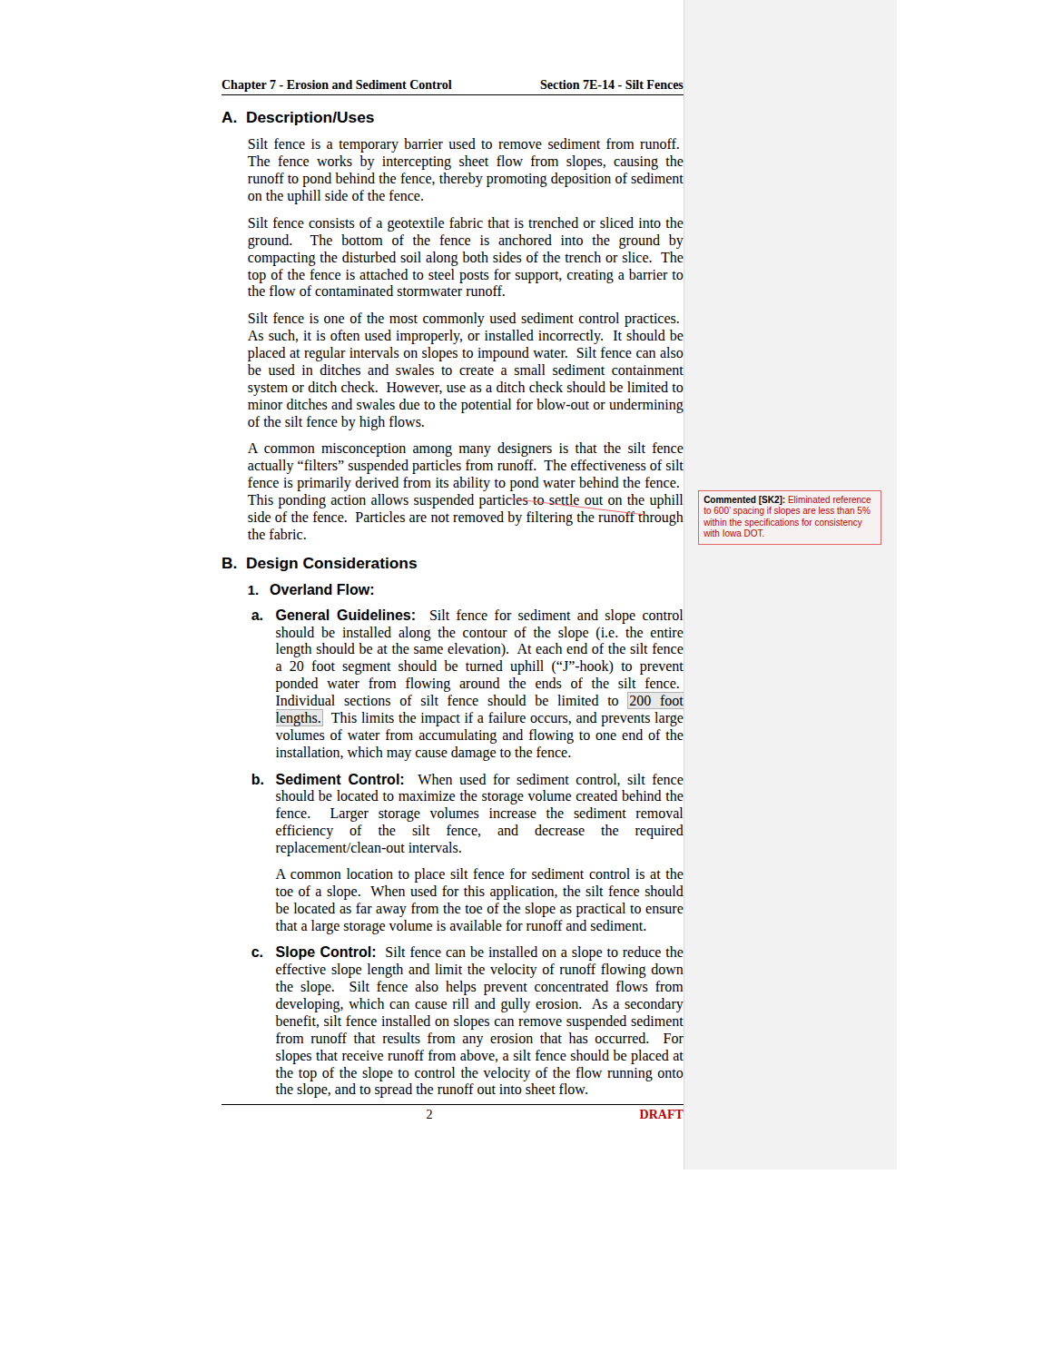Chapter 7 - Erosion and Sediment Control
Section 7E-14 - Silt Fences
A. Description/Uses
Silt fence is a temporary barrier used to remove sediment from runoff. The fence works by intercepting sheet flow from slopes, causing the runoff to pond behind the fence, thereby promoting deposition of sediment on the uphill side of the fence.
Silt fence consists of a geotextile fabric that is trenched or sliced into the ground. The bottom of the fence is anchored into the ground by compacting the disturbed soil along both sides of the trench or slice. The top of the fence is attached to steel posts for support, creating a barrier to the flow of contaminated stormwater runoff.
Silt fence is one of the most commonly used sediment control practices. As such, it is often used improperly, or installed incorrectly. It should be placed at regular intervals on slopes to impound water. Silt fence can also be used in ditches and swales to create a small sediment containment system or ditch check. However, use as a ditch check should be limited to minor ditches and swales due to the potential for blow-out or undermining of the silt fence by high flows.
A common misconception among many designers is that the silt fence actually “filters” suspended particles from runoff. The effectiveness of silt fence is primarily derived from its ability to pond water behind the fence. This ponding action allows suspended particles to settle out on the uphill side of the fence. Particles are not removed by filtering the runoff through the fabric.
B. Design Considerations
1. Overland Flow:
a.
General Guidelines: Silt fence for sediment and slope control should be installed along the contour of the slope (i.e. the entire length should be at the same elevation). At each end of the silt fence a 20 foot segment should be turned uphill (“J”-hook) to prevent ponded water from flowing around the ends of the silt fence. Individual sections of silt fence should be limited to 200 foot lengths. This limits the impact if a failure occurs, and prevents large volumes of water from accumulating and flowing to one end of the installation, which may cause damage to the fence.
b.
Sediment Control: When used for sediment control, silt fence should be located to maximize the storage volume created behind the fence. Larger storage volumes increase the sediment removal efficiency of the silt fence, and decrease the required replacement/clean-out intervals.
A common location to place silt fence for sediment control is at the toe of a slope. When used for this application, the silt fence should be located as far away from the toe of the slope as practical to ensure that a large storage volume is available for runoff and sediment.
c.
Slope Control: Silt fence can be installed on a slope to reduce the effective slope length and limit the velocity of runoff flowing down the slope. Silt fence also helps prevent concentrated flows from developing, which can cause rill and gully erosion. As a secondary benefit, silt fence installed on slopes can remove suspended sediment from runoff that results from any erosion that has occurred. For slopes that receive runoff from above, a silt fence should be placed at the top of the slope to control the velocity of the flow running onto the slope, and to spread the runoff out into sheet flow.
Commented [SK2]: Eliminated reference to 600’ spacing if slopes are less than 5% within the specifications for consistency with Iowa DOT.
2
DRAFT